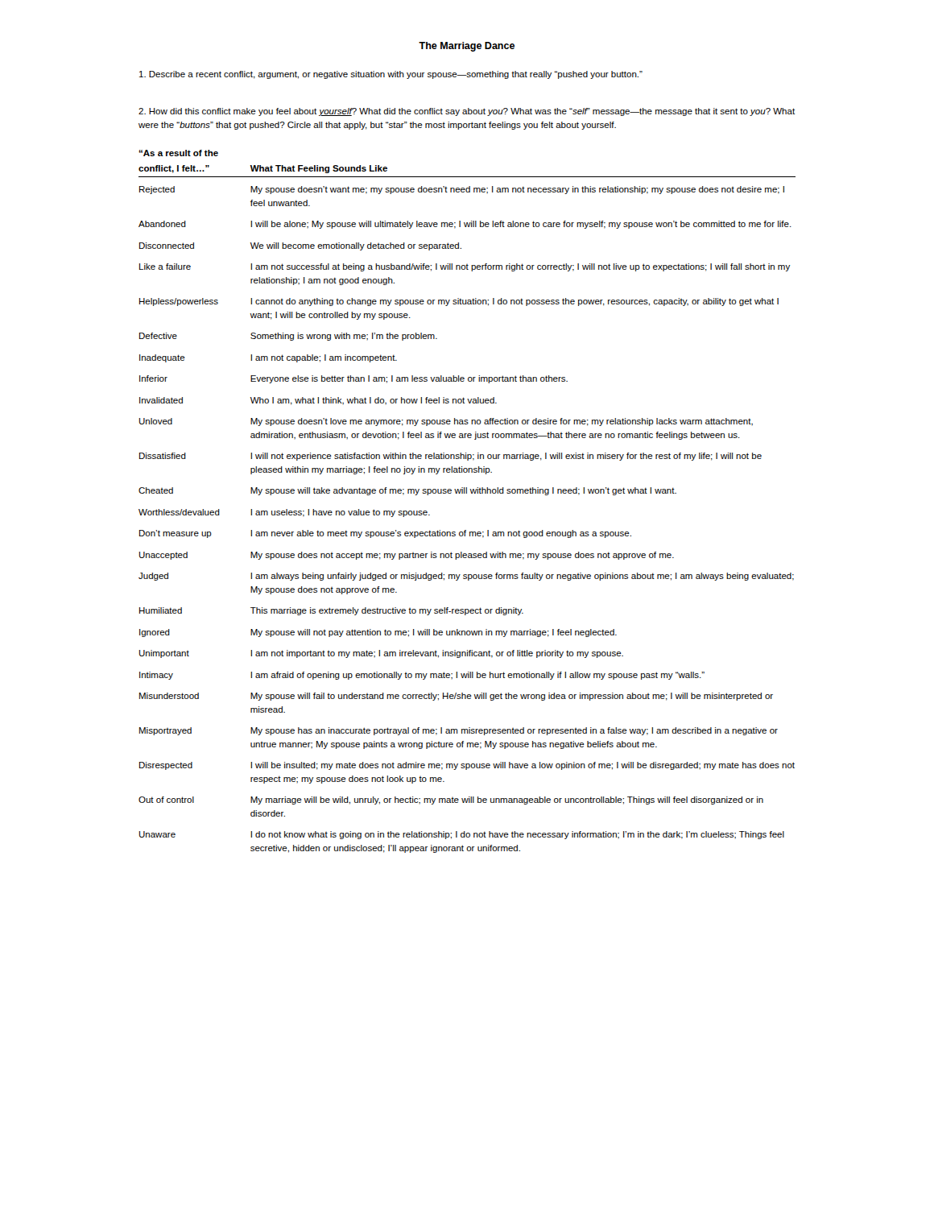The Marriage Dance
1. Describe a recent conflict, argument, or negative situation with your spouse—something that really “pushed your button.”
2. How did this conflict make you feel about yourself? What did the conflict say about you? What was the “self” message—the message that it sent to you? What were the “buttons” that got pushed? Circle all that apply, but “star” the most important feelings you felt about yourself.
| “As a result of the |
| --- |
| conflict, I felt…” | What That Feeling Sounds Like |
| Rejected | My spouse doesn’t want me; my spouse doesn’t need me; I am not necessary in this relationship; my spouse does not desire me; I feel unwanted. |
| Abandoned | I will be alone; My spouse will ultimately leave me; I will be left alone to care for myself; my spouse won’t be committed to me for life. |
| Disconnected | We will become emotionally detached or separated. |
| Like a failure | I am not successful at being a husband/wife; I will not perform right or correctly; I will not live up to expectations; I will fall short in my relationship; I am not good enough. |
| Helpless/powerless | I cannot do anything to change my spouse or my situation; I do not possess the power, resources, capacity, or ability to get what I want; I will be controlled by my spouse. |
| Defective | Something is wrong with me; I’m the problem. |
| Inadequate | I am not capable; I am incompetent. |
| Inferior | Everyone else is better than I am; I am less valuable or important than others. |
| Invalidated | Who I am, what I think, what I do, or how I feel is not valued. |
| Unloved | My spouse doesn’t love me anymore; my spouse has no affection or desire for me; my relationship lacks warm attachment, admiration, enthusiasm, or devotion; I feel as if we are just roommates—that there are no romantic feelings between us. |
| Dissatisfied | I will not experience satisfaction within the relationship; in our marriage, I will exist in misery for the rest of my life; I will not be pleased within my marriage; I feel no joy in my relationship. |
| Cheated | My spouse will take advantage of me; my spouse will withhold something I need; I won’t get what I want. |
| Worthless/devalued | I am useless; I have no value to my spouse. |
| Don’t measure up | I am never able to meet my spouse’s expectations of me; I am not good enough as a spouse. |
| Unaccepted | My spouse does not accept me; my partner is not pleased with me; my spouse does not approve of me. |
| Judged | I am always being unfairly judged or misjudged; my spouse forms faulty or negative opinions about me; I am always being evaluated; My spouse does not approve of me. |
| Humiliated | This marriage is extremely destructive to my self-respect or dignity. |
| Ignored | My spouse will not pay attention to me; I will be unknown in my marriage; I feel neglected. |
| Unimportant | I am not important to my mate; I am irrelevant, insignificant, or of little priority to my spouse. |
| Intimacy | I am afraid of opening up emotionally to my mate; I will be hurt emotionally if I allow my spouse past my “walls.” |
| Misunderstood | My spouse will fail to understand me correctly; He/she will get the wrong idea or impression about me; I will be misinterpreted or misread. |
| Misportrayed | My spouse has an inaccurate portrayal of me; I am misrepresented or represented in a false way; I am described in a negative or untrue manner; My spouse paints a wrong picture of me; My spouse has negative beliefs about me. |
| Disrespected | I will be insulted; my mate does not admire me; my spouse will have a low opinion of me; I will be disregarded; my mate has does not respect me; my spouse does not look up to me. |
| Out of control | My marriage will be wild, unruly, or hectic; my mate will be unmanageable or uncontrollable; Things will feel disorganized or in disorder. |
| Unaware | I do not know what is going on in the relationship; I do not have the necessary information; I’m in the dark; I’m clueless; Things feel secretive, hidden or undisclosed; I’ll appear ignorant or uniformed. |